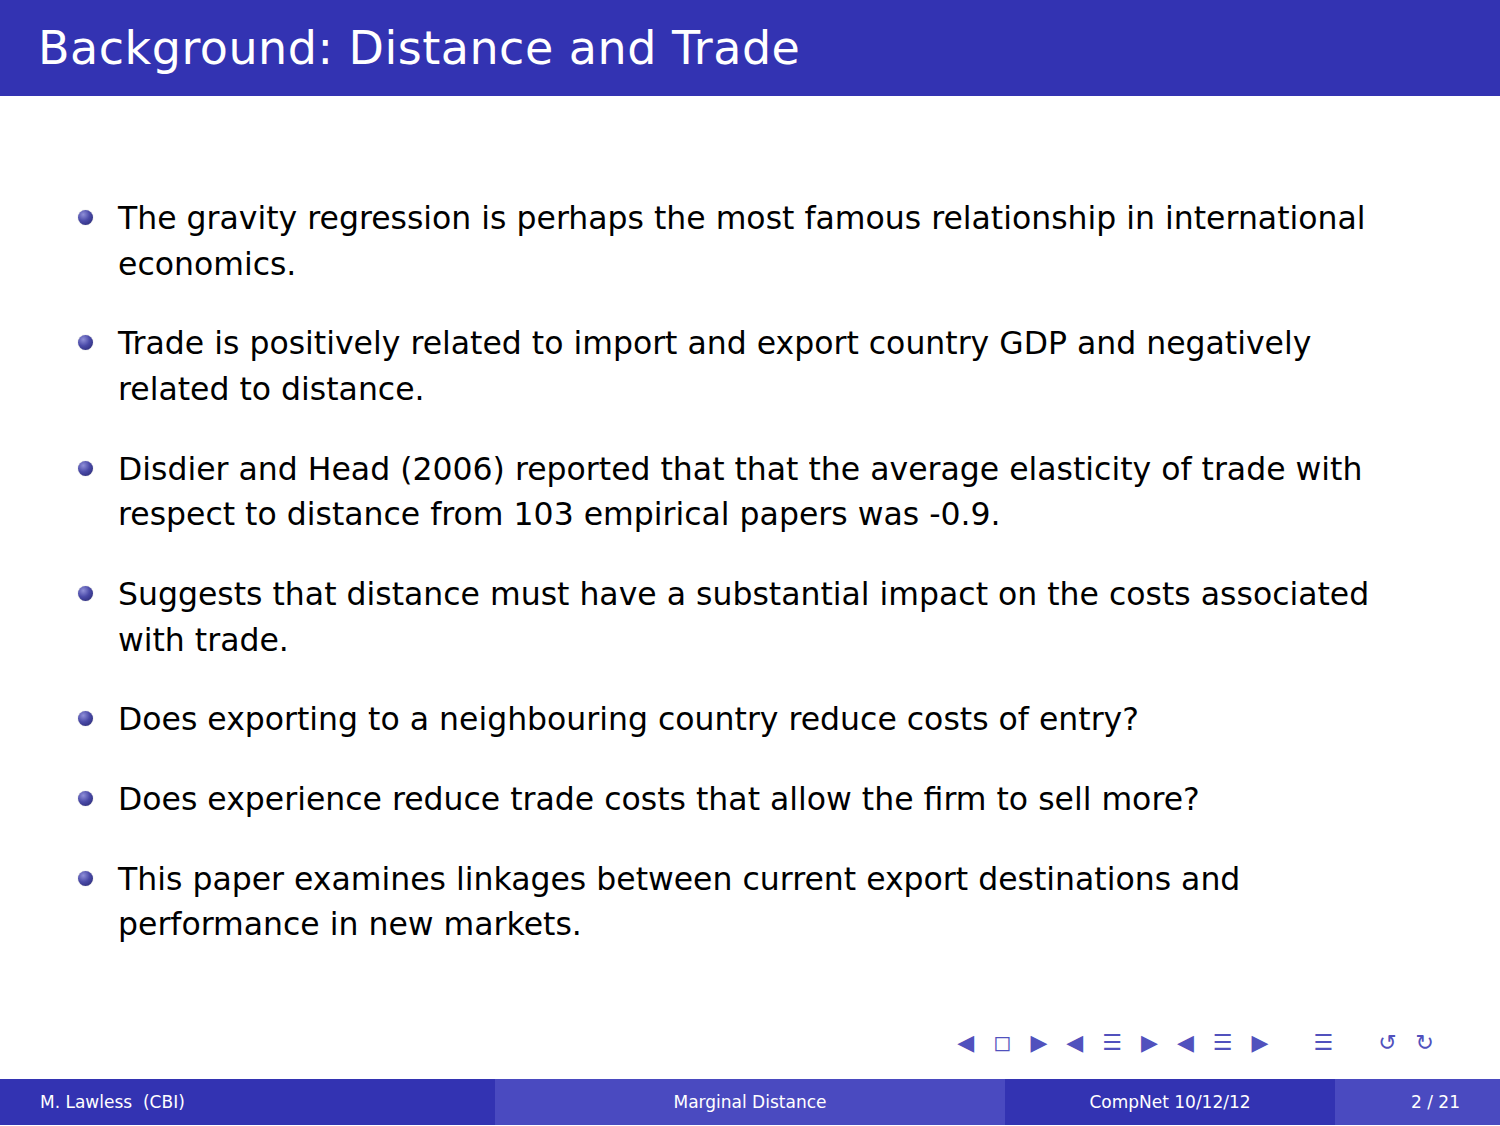Background: Distance and Trade
The gravity regression is perhaps the most famous relationship in international economics.
Trade is positively related to import and export country GDP and negatively related to distance.
Disdier and Head (2006) reported that that the average elasticity of trade with respect to distance from 103 empirical papers was -0.9.
Suggests that distance must have a substantial impact on the costs associated with trade.
Does exporting to a neighbouring country reduce costs of entry?
Does experience reduce trade costs that allow the firm to sell more?
This paper examines linkages between current export destinations and performance in new markets.
◀ ◻ ▶ ◀ ☰ ▶ ◀ ☰ ▶ ☰ ↺ ↻
M. Lawless (CBI)
Marginal Distance
CompNet 10/12/12
2 / 21